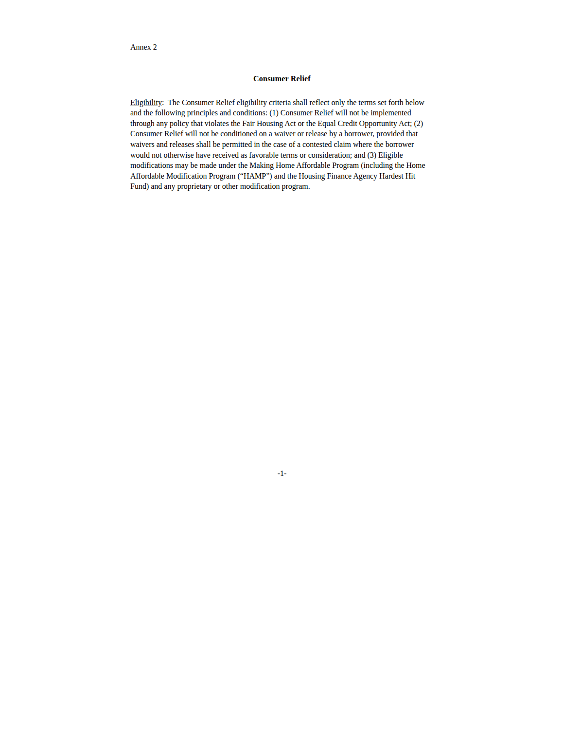Annex 2
Consumer Relief
Eligibility: The Consumer Relief eligibility criteria shall reflect only the terms set forth below and the following principles and conditions: (1) Consumer Relief will not be implemented through any policy that violates the Fair Housing Act or the Equal Credit Opportunity Act; (2) Consumer Relief will not be conditioned on a waiver or release by a borrower, provided that waivers and releases shall be permitted in the case of a contested claim where the borrower would not otherwise have received as favorable terms or consideration; and (3) Eligible modifications may be made under the Making Home Affordable Program (including the Home Affordable Modification Program (“HAMP”) and the Housing Finance Agency Hardest Hit Fund) and any proprietary or other modification program.
-1-